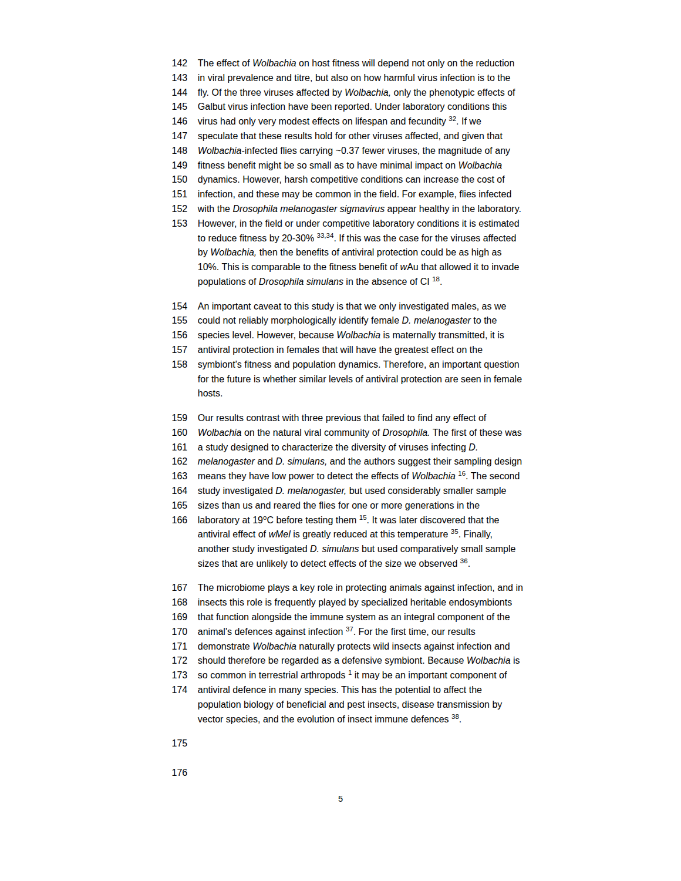142 143 144 145 146 147 148 149 150 151 152 153 The effect of Wolbachia on host fitness will depend not only on the reduction in viral prevalence and titre, but also on how harmful virus infection is to the fly. Of the three viruses affected by Wolbachia, only the phenotypic effects of Galbut virus infection have been reported. Under laboratory conditions this virus had only very modest effects on lifespan and fecundity 32. If we speculate that these results hold for other viruses affected, and given that Wolbachia-infected flies carrying ~0.37 fewer viruses, the magnitude of any fitness benefit might be so small as to have minimal impact on Wolbachia dynamics. However, harsh competitive conditions can increase the cost of infection, and these may be common in the field. For example, flies infected with the Drosophila melanogaster sigmavirus appear healthy in the laboratory. However, in the field or under competitive laboratory conditions it is estimated to reduce fitness by 20-30% 33,34. If this was the case for the viruses affected by Wolbachia, then the benefits of antiviral protection could be as high as 10%. This is comparable to the fitness benefit of w Au that allowed it to invade populations of Drosophila simulans in the absence of CI 18.
154 155 156 157 158 An important caveat to this study is that we only investigated males, as we could not reliably morphologically identify female D. melanogaster to the species level. However, because Wolbachia is maternally transmitted, it is antiviral protection in females that will have the greatest effect on the symbiont's fitness and population dynamics. Therefore, an important question for the future is whether similar levels of antiviral protection are seen in female hosts.
159 160 161 162 163 164 165 166 Our results contrast with three previous that failed to find any effect of Wolbachia on the natural viral community of Drosophila. The first of these was a study designed to characterize the diversity of viruses infecting D. melanogaster and D. simulans, and the authors suggest their sampling design means they have low power to detect the effects of Wolbachia 16. The second study investigated D. melanogaster, but used considerably smaller sample sizes than us and reared the flies for one or more generations in the laboratory at 19oC before testing them 15. It was later discovered that the antiviral effect of wMel is greatly reduced at this temperature 35. Finally, another study investigated D. simulans but used comparatively small sample sizes that are unlikely to detect effects of the size we observed 36.
167 168 169 170 171 172 173 174 The microbiome plays a key role in protecting animals against infection, and in insects this role is frequently played by specialized heritable endosymbionts that function alongside the immune system as an integral component of the animal's defences against infection 37. For the first time, our results demonstrate Wolbachia naturally protects wild insects against infection and should therefore be regarded as a defensive symbiont. Because Wolbachia is so common in terrestrial arthropods 1 it may be an important component of antiviral defence in many species. This has the potential to affect the population biology of beneficial and pest insects, disease transmission by vector species, and the evolution of insect immune defences 38.
175 176
5